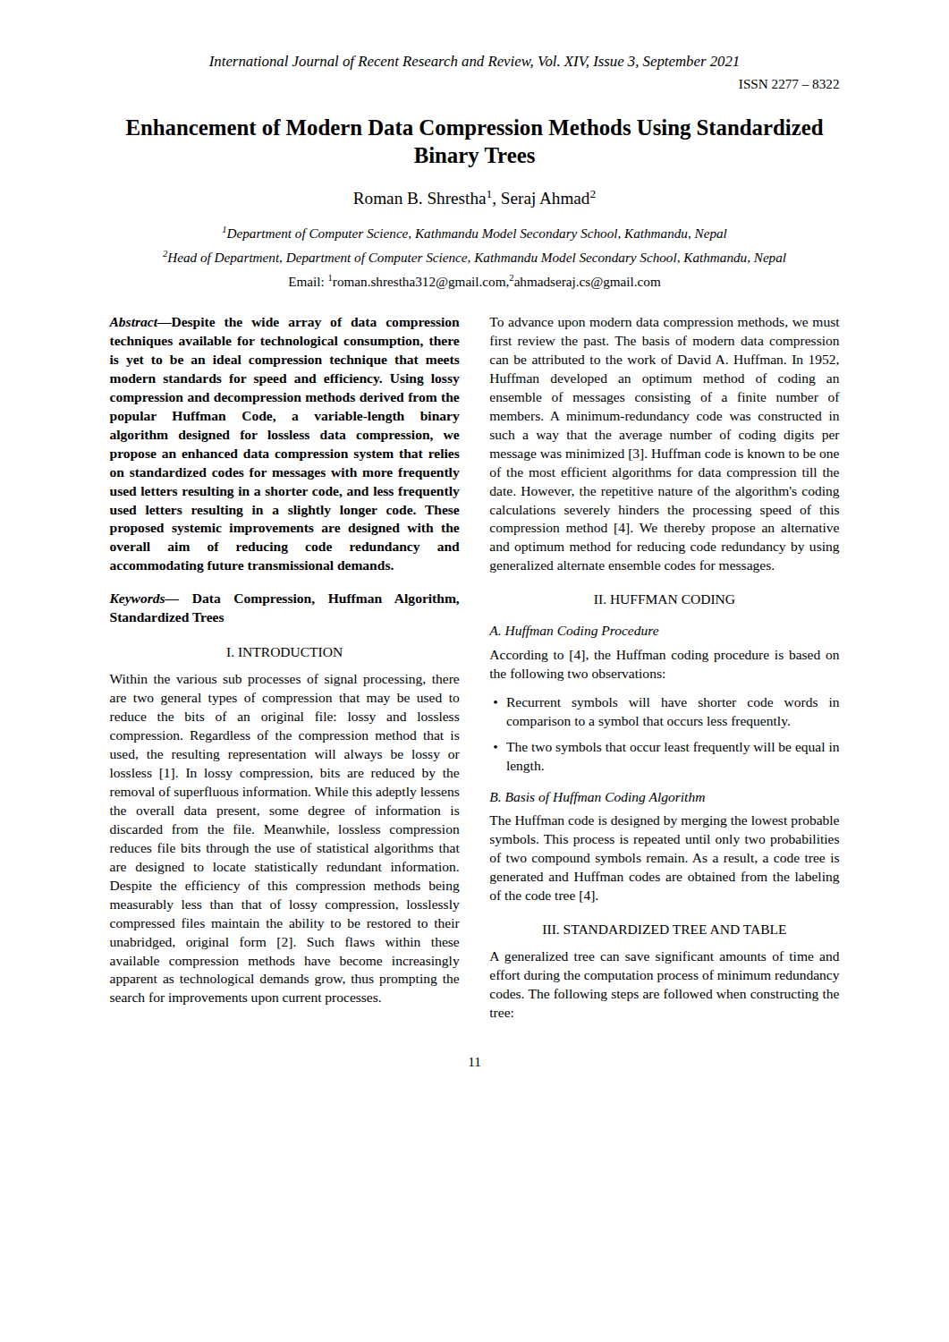International Journal of Recent Research and Review, Vol. XIV, Issue 3, September 2021
ISSN 2277 – 8322
Enhancement of Modern Data Compression Methods Using Standardized Binary Trees
Roman B. Shrestha1, Seraj Ahmad2
1Department of Computer Science, Kathmandu Model Secondary School, Kathmandu, Nepal
2Head of Department, Department of Computer Science, Kathmandu Model Secondary School, Kathmandu, Nepal
Email: 1roman.shrestha312@gmail.com,2ahmadseraj.cs@gmail.com
Abstract—Despite the wide array of data compression techniques available for technological consumption, there is yet to be an ideal compression technique that meets modern standards for speed and efficiency. Using lossy compression and decompression methods derived from the popular Huffman Code, a variable-length binary algorithm designed for lossless data compression, we propose an enhanced data compression system that relies on standardized codes for messages with more frequently used letters resulting in a shorter code, and less frequently used letters resulting in a slightly longer code. These proposed systemic improvements are designed with the overall aim of reducing code redundancy and accommodating future transmissional demands.
Keywords— Data Compression, Huffman Algorithm, Standardized Trees
I. Introduction
Within the various sub processes of signal processing, there are two general types of compression that may be used to reduce the bits of an original file: lossy and lossless compression. Regardless of the compression method that is used, the resulting representation will always be lossy or lossless [1]. In lossy compression, bits are reduced by the removal of superfluous information. While this adeptly lessens the overall data present, some degree of information is discarded from the file. Meanwhile, lossless compression reduces file bits through the use of statistical algorithms that are designed to locate statistically redundant information. Despite the efficiency of this compression methods being measurably less than that of lossy compression, losslessly compressed files maintain the ability to be restored to their unabridged, original form [2]. Such flaws within these available compression methods have become increasingly apparent as technological demands grow, thus prompting the search for improvements upon current processes.
To advance upon modern data compression methods, we must first review the past. The basis of modern data compression can be attributed to the work of David A. Huffman. In 1952, Huffman developed an optimum method of coding an ensemble of messages consisting of a finite number of members. A minimum-redundancy code was constructed in such a way that the average number of coding digits per message was minimized [3]. Huffman code is known to be one of the most efficient algorithms for data compression till the date. However, the repetitive nature of the algorithm's coding calculations severely hinders the processing speed of this compression method [4]. We thereby propose an alternative and optimum method for reducing code redundancy by using generalized alternate ensemble codes for messages.
II. Huffman Coding
A. Huffman Coding Procedure
According to [4], the Huffman coding procedure is based on the following two observations:
Recurrent symbols will have shorter code words in comparison to a symbol that occurs less frequently.
The two symbols that occur least frequently will be equal in length.
B. Basis of Huffman Coding Algorithm
The Huffman code is designed by merging the lowest probable symbols. This process is repeated until only two probabilities of two compound symbols remain. As a result, a code tree is generated and Huffman codes are obtained from the labeling of the code tree [4].
III. Standardized Tree and Table
A generalized tree can save significant amounts of time and effort during the computation process of minimum redundancy codes. The following steps are followed when constructing the tree:
11